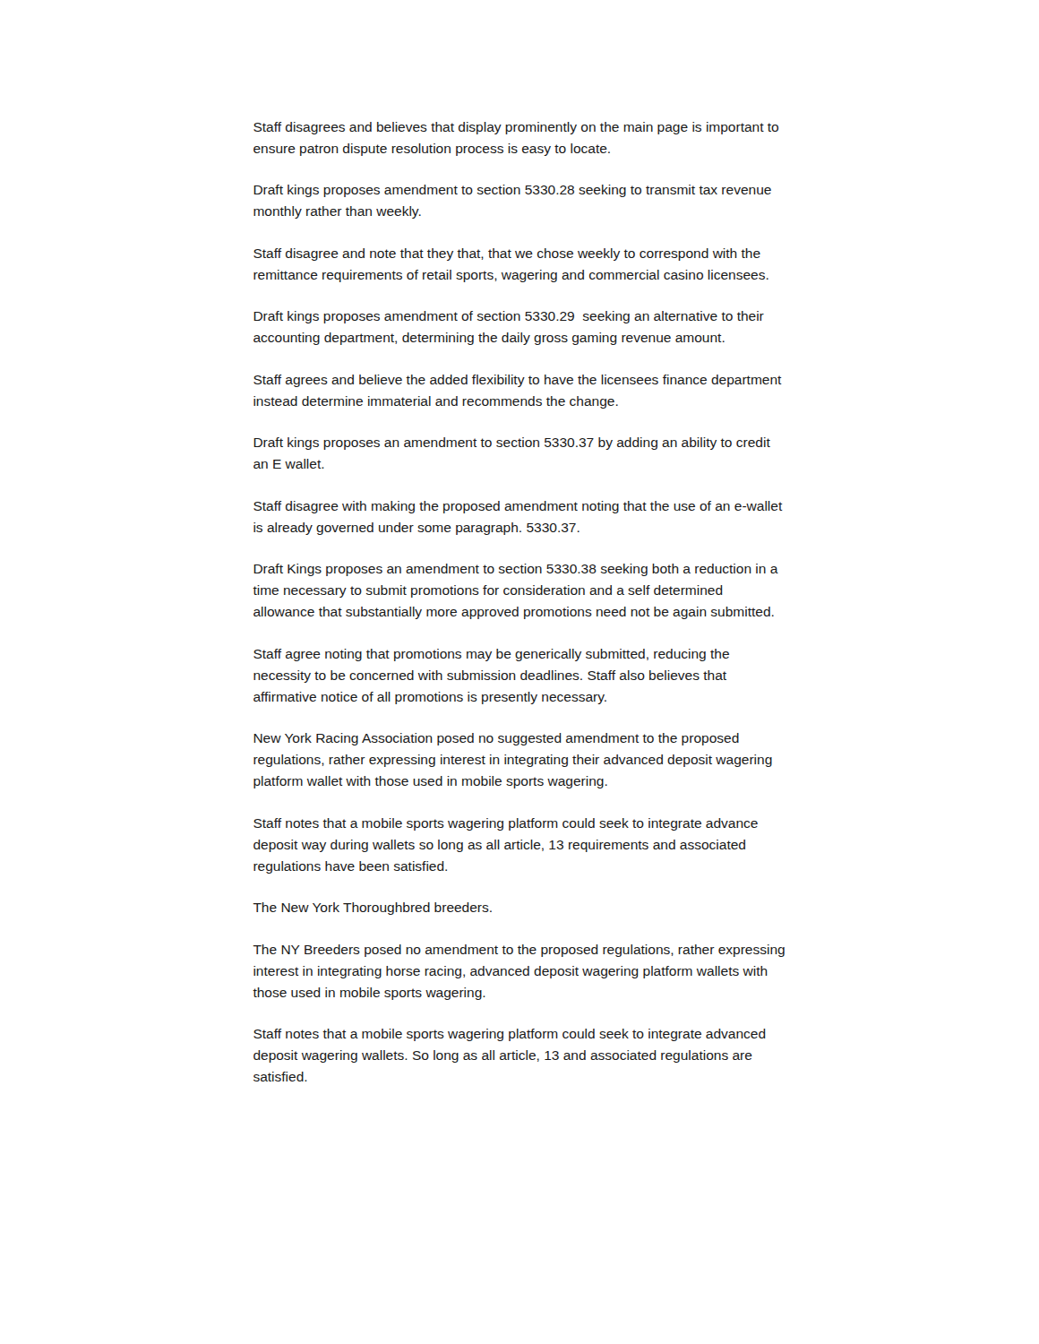Staff disagrees and believes that display prominently on the main page is important to ensure patron dispute resolution process is easy to locate.
Draft kings proposes amendment to section 5330.28 seeking to transmit tax revenue monthly rather than weekly.
Staff disagree and note that they that, that we chose weekly to correspond with the remittance requirements of retail sports, wagering and commercial casino licensees.
Draft kings proposes amendment of section 5330.29 seeking an alternative to their accounting department, determining the daily gross gaming revenue amount.
Staff agrees and believe the added flexibility to have the licensees finance department instead determine immaterial and recommends the change.
Draft kings proposes an amendment to section 5330.37 by adding an ability to credit an E wallet.
Staff disagree with making the proposed amendment noting that the use of an e-wallet is already governed under some paragraph. 5330.37.
Draft Kings proposes an amendment to section 5330.38 seeking both a reduction in a time necessary to submit promotions for consideration and a self determined allowance that substantially more approved promotions need not be again submitted.
Staff agree noting that promotions may be generically submitted, reducing the necessity to be concerned with submission deadlines. Staff also believes that affirmative notice of all promotions is presently necessary.
New York Racing Association posed no suggested amendment to the proposed regulations, rather expressing interest in integrating their advanced deposit wagering platform wallet with those used in mobile sports wagering.
Staff notes that a mobile sports wagering platform could seek to integrate advance deposit way during wallets so long as all article, 13 requirements and associated regulations have been satisfied.
The New York Thoroughbred breeders.
The NY Breeders posed no amendment to the proposed regulations, rather expressing interest in integrating horse racing, advanced deposit wagering platform wallets with those used in mobile sports wagering.
Staff notes that a mobile sports wagering platform could seek to integrate advanced deposit wagering wallets. So long as all article, 13 and associated regulations are satisfied.